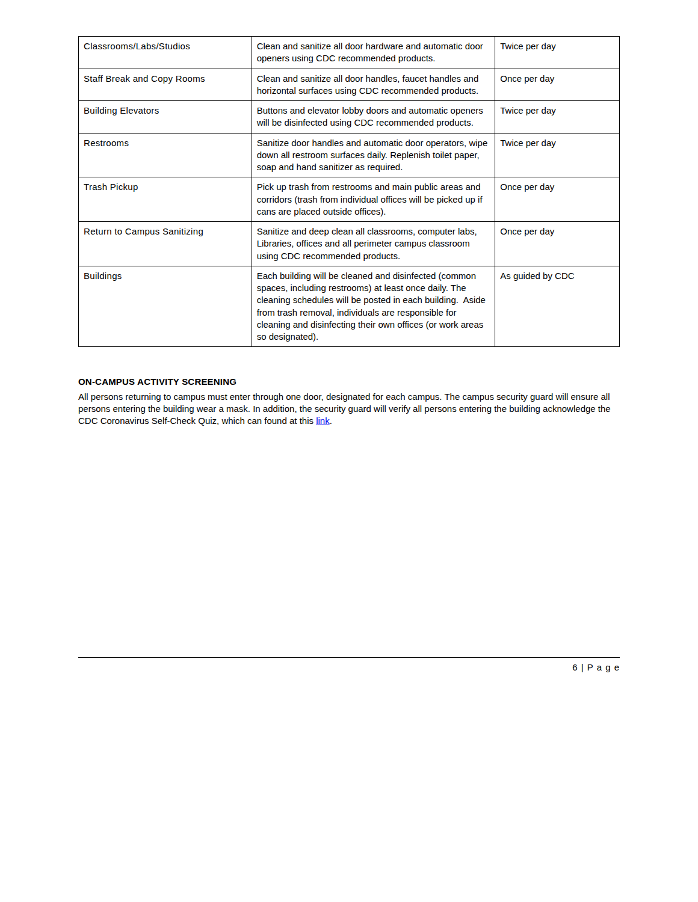| Classrooms/Labs/Studios | Clean and sanitize all door hardware and automatic door openers using CDC recommended products. | Twice per day |
| Staff Break and Copy Rooms | Clean and sanitize all door handles, faucet handles and horizontal surfaces using CDC recommended products. | Once per day |
| Building Elevators | Buttons and elevator lobby doors and automatic openers will be disinfected using CDC recommended products. | Twice per day |
| Restrooms | Sanitize door handles and automatic door operators, wipe down all restroom surfaces daily. Replenish toilet paper, soap and hand sanitizer as required. | Twice per day |
| Trash Pickup | Pick up trash from restrooms and main public areas and corridors (trash from individual offices will be picked up if cans are placed outside offices). | Once per day |
| Return to Campus Sanitizing | Sanitize and deep clean all classrooms, computer labs, Libraries, offices and all perimeter campus classroom using CDC recommended products. | Once per day |
| Buildings | Each building will be cleaned and disinfected (common spaces, including restrooms) at least once daily. The cleaning schedules will be posted in each building. Aside from trash removal, individuals are responsible for cleaning and disinfecting their own offices (or work areas so designated). | As guided by CDC |
ON-CAMPUS ACTIVITY SCREENING
All persons returning to campus must enter through one door, designated for each campus. The campus security guard will ensure all persons entering the building wear a mask. In addition, the security guard will verify all persons entering the building acknowledge the CDC Coronavirus Self-Check Quiz, which can found at this link.
6 | P a g e